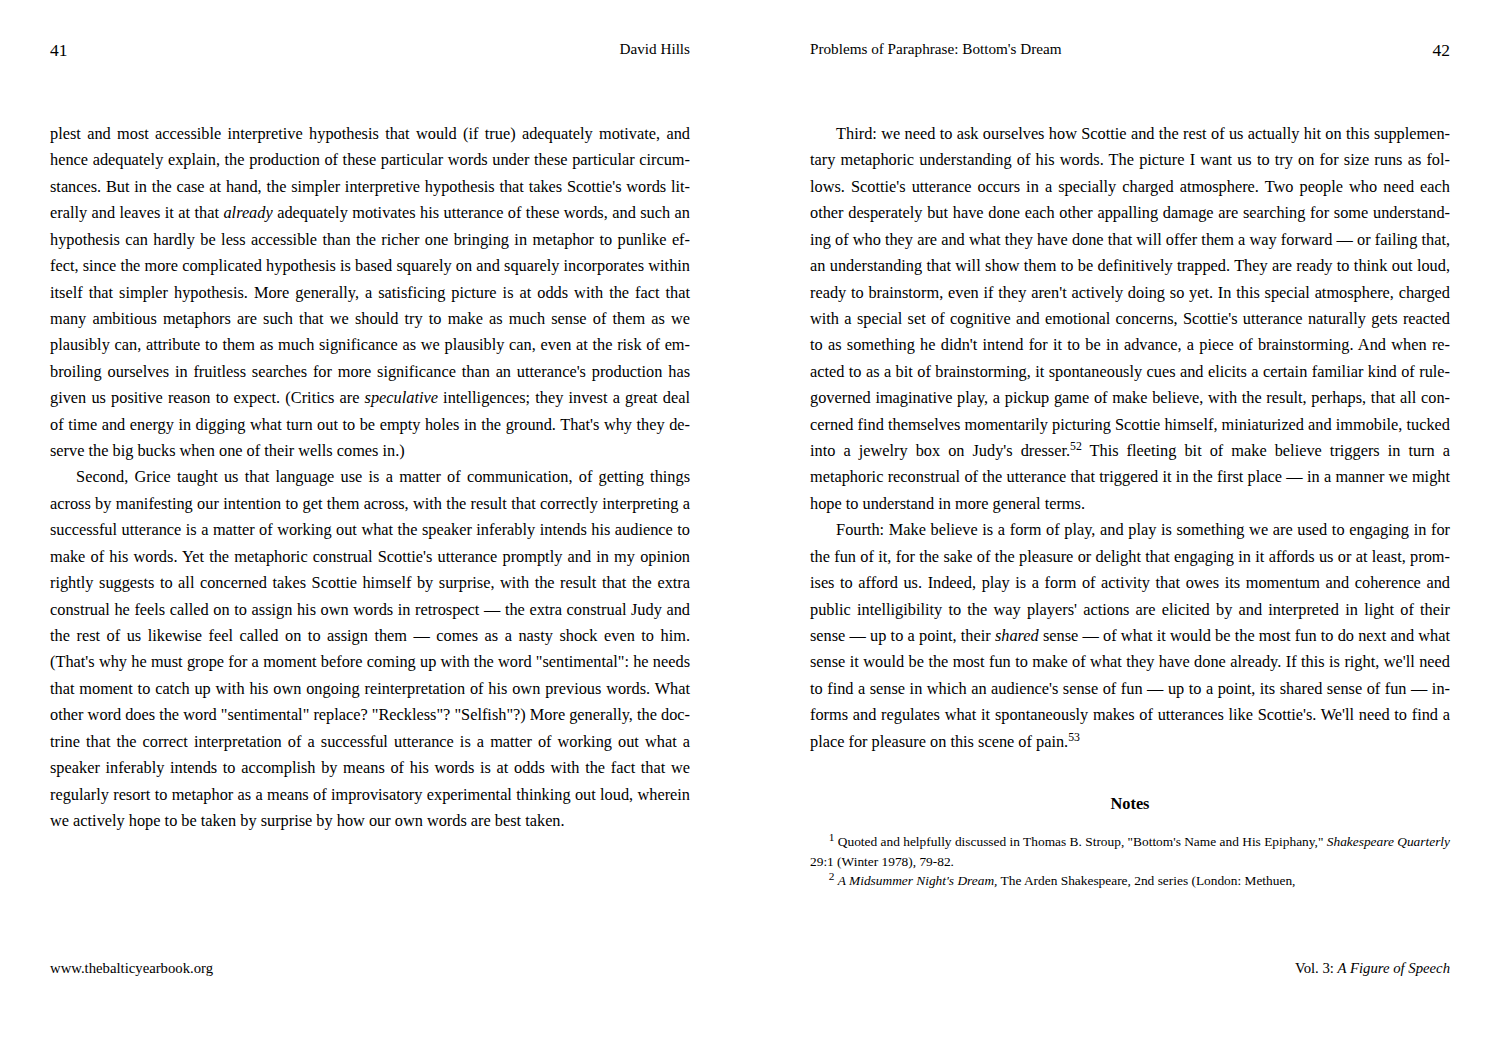41 David Hills
Problems of Paraphrase: Bottom's Dream 42
plest and most accessible interpretive hypothesis that would (if true) adequately motivate, and hence adequately explain, the production of these particular words under these particular circumstances. But in the case at hand, the simpler interpretive hypothesis that takes Scottie's words literally and leaves it at that already adequately motivates his utterance of these words, and such an hypothesis can hardly be less accessible than the richer one bringing in metaphor to punlike effect, since the more complicated hypothesis is based squarely on and squarely incorporates within itself that simpler hypothesis. More generally, a satisficing picture is at odds with the fact that many ambitious metaphors are such that we should try to make as much sense of them as we plausibly can, attribute to them as much significance as we plausibly can, even at the risk of embroiling ourselves in fruitless searches for more significance than an utterance's production has given us positive reason to expect. (Critics are speculative intelligences; they invest a great deal of time and energy in digging what turn out to be empty holes in the ground. That's why they deserve the big bucks when one of their wells comes in.)
Second, Grice taught us that language use is a matter of communication, of getting things across by manifesting our intention to get them across, with the result that correctly interpreting a successful utterance is a matter of working out what the speaker inferably intends his audience to make of his words. Yet the metaphoric construal Scottie's utterance promptly and in my opinion rightly suggests to all concerned takes Scottie himself by surprise, with the result that the extra construal he feels called on to assign his own words in retrospect — the extra construal Judy and the rest of us likewise feel called on to assign them — comes as a nasty shock even to him. (That's why he must grope for a moment before coming up with the word "sentimental": he needs that moment to catch up with his own ongoing reinterpretation of his own previous words. What other word does the word "sentimental" replace? "Reckless"? "Selfish"?) More generally, the doctrine that the correct interpretation of a successful utterance is a matter of working out what a speaker inferably intends to accomplish by means of his words is at odds with the fact that we regularly resort to metaphor as a means of improvisatory experimental thinking out loud, wherein we actively hope to be taken by surprise by how our own words are best taken.
Third: we need to ask ourselves how Scottie and the rest of us actually hit on this supplementary metaphoric understanding of his words. The picture I want us to try on for size runs as follows. Scottie's utterance occurs in a specially charged atmosphere. Two people who need each other desperately but have done each other appalling damage are searching for some understanding of who they are and what they have done that will offer them a way forward — or failing that, an understanding that will show them to be definitively trapped. They are ready to think out loud, ready to brainstorm, even if they aren't actively doing so yet. In this special atmosphere, charged with a special set of cognitive and emotional concerns, Scottie's utterance naturally gets reacted to as something he didn't intend for it to be in advance, a piece of brainstorming. And when reacted to as a bit of brainstorming, it spontaneously cues and elicits a certain familiar kind of rule-governed imaginative play, a pickup game of make believe, with the result, perhaps, that all concerned find themselves momentarily picturing Scottie himself, miniaturized and immobile, tucked into a jewelry box on Judy's dresser.52 This fleeting bit of make believe triggers in turn a metaphoric reconstrual of the utterance that triggered it in the first place — in a manner we might hope to understand in more general terms.
Fourth: Make believe is a form of play, and play is something we are used to engaging in for the fun of it, for the sake of the pleasure or delight that engaging in it affords us or at least, promises to afford us. Indeed, play is a form of activity that owes its momentum and coherence and public intelligibility to the way players' actions are elicited by and interpreted in light of their sense — up to a point, their shared sense — of what it would be the most fun to do next and what sense it would be the most fun to make of what they have done already. If this is right, we'll need to find a sense in which an audience's sense of fun — up to a point, its shared sense of fun — informs and regulates what it spontaneously makes of utterances like Scottie's. We'll need to find a place for pleasure on this scene of pain.53
Notes
1 Quoted and helpfully discussed in Thomas B. Stroup, "Bottom's Name and His Epiphany," Shakespeare Quarterly 29:1 (Winter 1978), 79-82.
2 A Midsummer Night's Dream, The Arden Shakespeare, 2nd series (London: Methuen,
www.thebalticyearbook.org
Vol. 3: A Figure of Speech